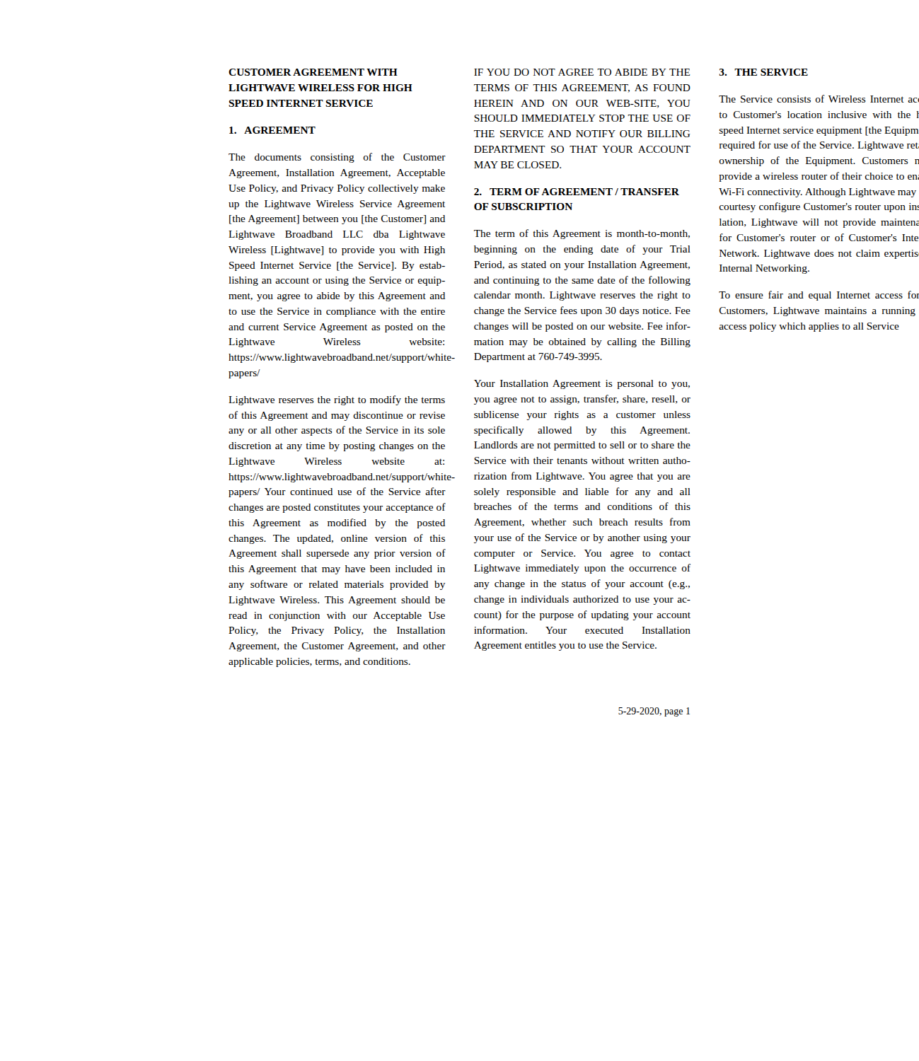Customer Agreement with Lightwave Wireless for High Speed Internet Service
1. Agreement
The documents consisting of the Customer Agreement, Installation Agreement, Acceptable Use Policy, and Privacy Policy collectively make up the Lightwave Wireless Service Agreement [the Agreement] between you [the Customer] and Lightwave Broadband LLC dba Lightwave Wireless [Lightwave] to provide you with High Speed Internet Service [the Service]. By establishing an account or using the Service or equipment, you agree to abide by this Agreement and to use the Service in compliance with the entire and current Service Agreement as posted on the Lightwave Wireless website: https://www.lightwavebroadband.net/support/white-papers/
Lightwave reserves the right to modify the terms of this Agreement and may discontinue or revise any or all other aspects of the Service in its sole discretion at any time by posting changes on the Lightwave Wireless website at: https://www.lightwavebroadband.net/support/white-papers/ Your continued use of the Service after changes are posted constitutes your acceptance of this Agreement as modified by the posted changes. The updated, online version of this Agreement shall supersede any prior version of this Agreement that may have been included in any software or related materials provided by Lightwave Wireless. This Agreement should be read in conjunction with our Acceptable Use Policy, the Privacy Policy, the Installation Agreement, the Customer Agreement, and other applicable policies, terms, and conditions.
If you do not agree to abide by the terms of this Agreement, as found herein and on our web-site, you should immediately stop the use of the Service and notify our Billing Department so that your account may be closed.
2. Term of Agreement / Transfer of Subscription
The term of this Agreement is month-to-month, beginning on the ending date of your Trial Period, as stated on your Installation Agreement, and continuing to the same date of the following calendar month. Lightwave reserves the right to change the Service fees upon 30 days notice. Fee changes will be posted on our website. Fee information may be obtained by calling the Billing Department at 760-749-3995.
Your Installation Agreement is personal to you, you agree not to assign, transfer, share, resell, or sublicense your rights as a customer unless specifically allowed by this Agreement. Landlords are not permitted to sell or to share the Service with their tenants without written authorization from Lightwave. You agree that you are solely responsible and liable for any and all breaches of the terms and conditions of this Agreement, whether such breach results from your use of the Service or by another using your computer or Service. You agree to contact Lightwave immediately upon the occurrence of any change in the status of your account (e.g., change in individuals authorized to use your account) for the purpose of updating your account information. Your executed Installation Agreement entitles you to use the Service.
3. The Service
The Service consists of Wireless Internet access to Customer's location inclusive with the high speed Internet service equipment [the Equipment] required for use of the Service. Lightwave retains ownership of the Equipment. Customers must provide a wireless router of their choice to enable Wi-Fi connectivity. Although Lightwave may as a courtesy configure Customer's router upon installation, Lightwave will not provide maintenance for Customer's router or of Customer's Internal Network. Lightwave does not claim expertise in Internal Networking.
To ensure fair and equal Internet access for all Customers, Lightwave maintains a running fair access policy which applies to all Service
5-29-2020, page 1